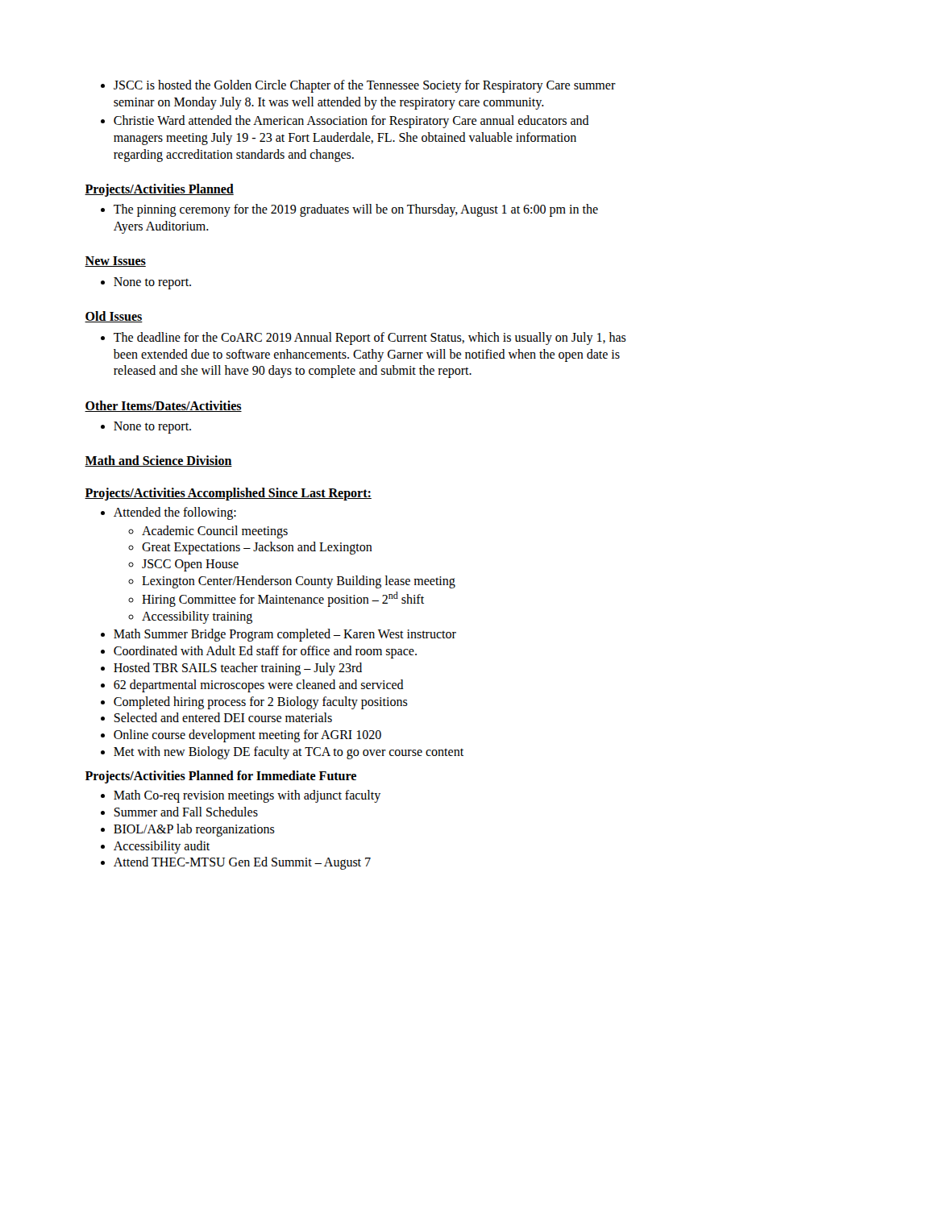JSCC is hosted the Golden Circle Chapter of the Tennessee Society for Respiratory Care summer seminar on Monday July 8. It was well attended by the respiratory care community.
Christie Ward attended the American Association for Respiratory Care annual educators and managers meeting July 19 - 23 at Fort Lauderdale, FL. She obtained valuable information regarding accreditation standards and changes.
Projects/Activities Planned
The pinning ceremony for the 2019 graduates will be on Thursday, August 1 at 6:00 pm in the Ayers Auditorium.
New Issues
None to report.
Old Issues
The deadline for the CoARC 2019 Annual Report of Current Status, which is usually on July 1, has been extended due to software enhancements. Cathy Garner will be notified when the open date is released and she will have 90 days to complete and submit the report.
Other Items/Dates/Activities
None to report.
Math and Science Division
Projects/Activities Accomplished Since Last Report:
Attended the following:
Academic Council meetings
Great Expectations – Jackson and Lexington
JSCC Open House
Lexington Center/Henderson County Building lease meeting
Hiring Committee for Maintenance position – 2nd shift
Accessibility training
Math Summer Bridge Program completed – Karen West instructor
Coordinated with Adult Ed staff for office and room space.
Hosted TBR SAILS teacher training – July 23rd
62 departmental microscopes were cleaned and serviced
Completed hiring process for 2 Biology faculty positions
Selected and entered DEI course materials
Online course development meeting for AGRI 1020
Met with new Biology DE faculty at TCA to go over course content
Projects/Activities Planned for Immediate Future
Math Co-req revision meetings with adjunct faculty
Summer and Fall Schedules
BIOL/A&P lab reorganizations
Accessibility audit
Attend THEC-MTSU Gen Ed Summit – August 7